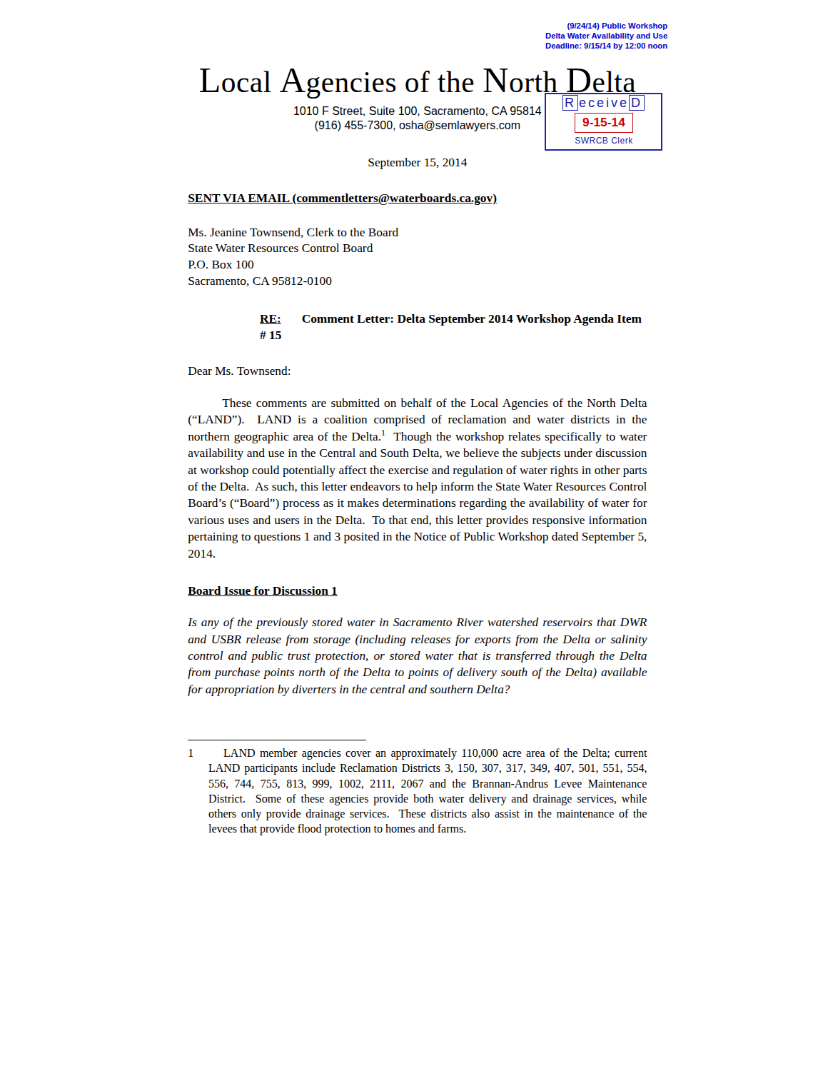(9/24/14) Public Workshop
Delta Water Availability and Use
Deadline: 9/15/14 by 12:00 noon
Local Agencies of the North Delta
1010 F Street, Suite 100, Sacramento, CA 95814
(916) 455-7300, osha@semlawyers.com
ReceiveD
9-15-14
SWRCB Clerk
September 15, 2014
SENT VIA EMAIL (commentletters@waterboards.ca.gov)
Ms. Jeanine Townsend, Clerk to the Board
State Water Resources Control Board
P.O. Box 100
Sacramento, CA 95812-0100
RE: Comment Letter: Delta September 2014 Workshop Agenda Item # 15
Dear Ms. Townsend:
These comments are submitted on behalf of the Local Agencies of the North Delta (“LAND”). LAND is a coalition comprised of reclamation and water districts in the northern geographic area of the Delta.1 Though the workshop relates specifically to water availability and use in the Central and South Delta, we believe the subjects under discussion at workshop could potentially affect the exercise and regulation of water rights in other parts of the Delta. As such, this letter endeavors to help inform the State Water Resources Control Board’s (“Board”) process as it makes determinations regarding the availability of water for various uses and users in the Delta. To that end, this letter provides responsive information pertaining to questions 1 and 3 posited in the Notice of Public Workshop dated September 5, 2014.
Board Issue for Discussion 1
Is any of the previously stored water in Sacramento River watershed reservoirs that DWR and USBR release from storage (including releases for exports from the Delta or salinity control and public trust protection, or stored water that is transferred through the Delta from purchase points north of the Delta to points of delivery south of the Delta) available for appropriation by diverters in the central and southern Delta?
1 LAND member agencies cover an approximately 110,000 acre area of the Delta; current LAND participants include Reclamation Districts 3, 150, 307, 317, 349, 407, 501, 551, 554, 556, 744, 755, 813, 999, 1002, 2111, 2067 and the Brannan-Andrus Levee Maintenance District. Some of these agencies provide both water delivery and drainage services, while others only provide drainage services. These districts also assist in the maintenance of the levees that provide flood protection to homes and farms.